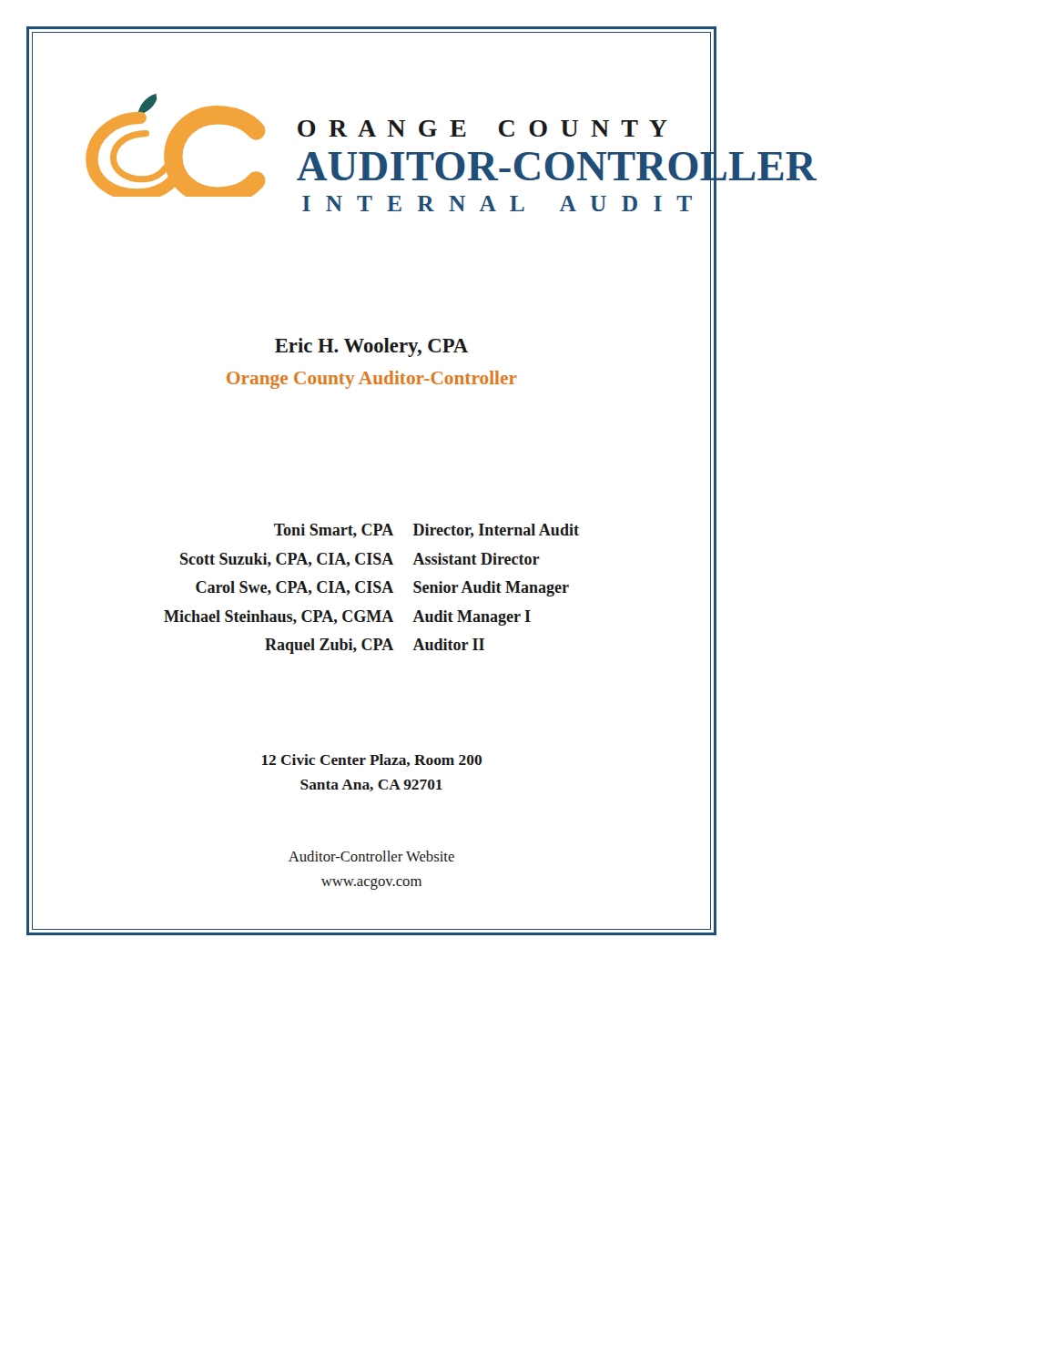O R A N G E C O U N T Y
AUDITOR-CONTROLLER
I N T E R N A L A U D I T
Eric H. Woolery, CPA
Orange County Auditor-Controller
| Toni Smart, CPA | Director, Internal Audit |
| Scott Suzuki, CPA, CIA, CISA | Assistant Director |
| Carol Swe, CPA, CIA, CISA | Senior Audit Manager |
| Michael Steinhaus, CPA, CGMA | Audit Manager I |
| Raquel Zubi, CPA | Auditor II |
12 Civic Center Plaza, Room 200
Santa Ana, CA 92701
Auditor-Controller Website
www.acgov.com